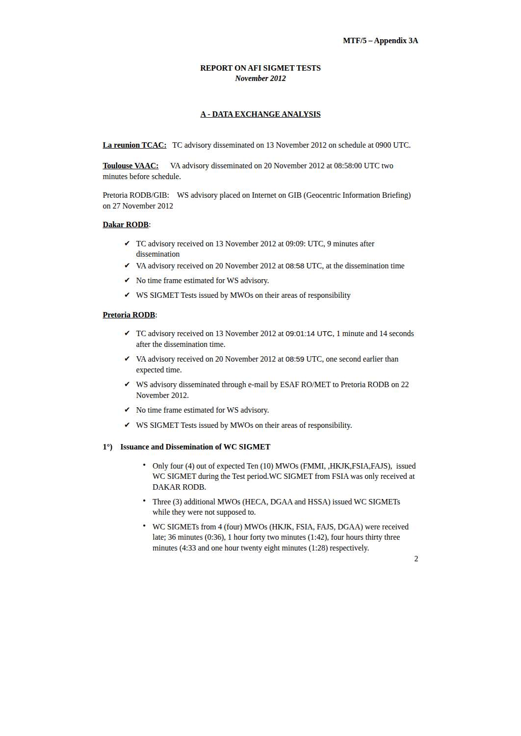MTF/5 – Appendix 3A
REPORT ON AFI SIGMET TESTS November 2012
A - DATA EXCHANGE ANALYSIS
La reunion TCAC: TC advisory disseminated on 13 November 2012 on schedule at 0900 UTC.
Toulouse VAAC: VA advisory disseminated on 20 November 2012 at 08:58:00 UTC two minutes before schedule.
Pretoria RODB/GIB: WS advisory placed on Internet on GIB (Geocentric Information Briefing) on 27 November 2012
Dakar RODB:
TC advisory received on 13 November 2012 at 09:09: UTC, 9 minutes after dissemination
VA advisory received on 20 November 2012 at 08:58 UTC, at the dissemination time
No time frame estimated for WS advisory.
WS SIGMET Tests issued by MWOs on their areas of responsibility
Pretoria RODB:
TC advisory received on 13 November 2012 at 09:01:14 UTC, 1 minute and 14 seconds after the dissemination time.
VA advisory received on 20 November 2012 at 08:59 UTC, one second earlier than expected time.
WS advisory disseminated through e-mail by ESAF RO/MET to Pretoria RODB on 22 November 2012.
No time frame estimated for WS advisory.
WS SIGMET Tests issued by MWOs on their areas of responsibility.
1°) Issuance and Dissemination of WC SIGMET
Only four (4) out of expected Ten (10) MWOs (FMMI, ,HKJK,FSIA,FAJS), issued WC SIGMET during the Test period.WC SIGMET from FSIA was only received at DAKAR RODB.
Three (3) additional MWOs (HECA, DGAA and HSSA) issued WC SIGMETs while they were not supposed to.
WC SIGMETs from 4 (four) MWOs (HKJK, FSIA, FAJS, DGAA) were received late; 36 minutes (0:36), 1 hour forty two minutes (1:42), four hours thirty three minutes (4:33 and one hour twenty eight minutes (1:28) respectively.
2